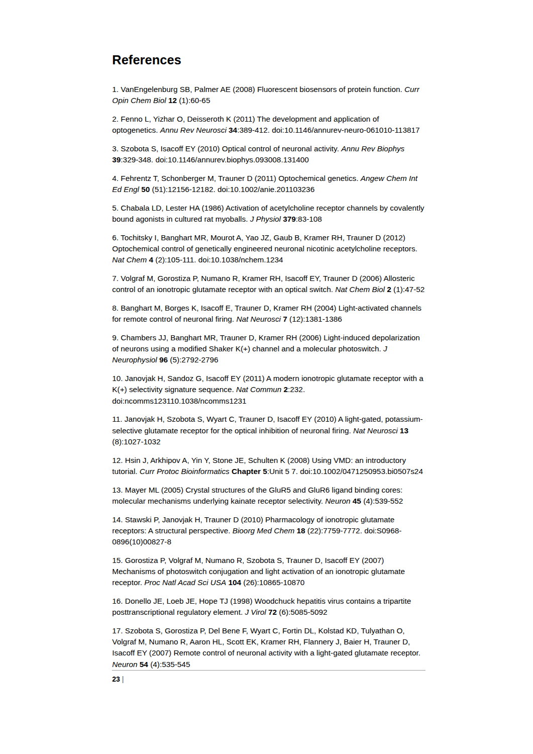References
1. VanEngelenburg SB, Palmer AE (2008) Fluorescent biosensors of protein function. Curr Opin Chem Biol 12 (1):60-65
2. Fenno L, Yizhar O, Deisseroth K (2011) The development and application of optogenetics. Annu Rev Neurosci 34:389-412. doi:10.1146/annurev-neuro-061010-113817
3. Szobota S, Isacoff EY (2010) Optical control of neuronal activity. Annu Rev Biophys 39:329-348. doi:10.1146/annurev.biophys.093008.131400
4. Fehrentz T, Schonberger M, Trauner D (2011) Optochemical genetics. Angew Chem Int Ed Engl 50 (51):12156-12182. doi:10.1002/anie.201103236
5. Chabala LD, Lester HA (1986) Activation of acetylcholine receptor channels by covalently bound agonists in cultured rat myoballs. J Physiol 379:83-108
6. Tochitsky I, Banghart MR, Mourot A, Yao JZ, Gaub B, Kramer RH, Trauner D (2012) Optochemical control of genetically engineered neuronal nicotinic acetylcholine receptors. Nat Chem 4 (2):105-111. doi:10.1038/nchem.1234
7. Volgraf M, Gorostiza P, Numano R, Kramer RH, Isacoff EY, Trauner D (2006) Allosteric control of an ionotropic glutamate receptor with an optical switch. Nat Chem Biol 2 (1):47-52
8. Banghart M, Borges K, Isacoff E, Trauner D, Kramer RH (2004) Light-activated channels for remote control of neuronal firing. Nat Neurosci 7 (12):1381-1386
9. Chambers JJ, Banghart MR, Trauner D, Kramer RH (2006) Light-induced depolarization of neurons using a modified Shaker K(+) channel and a molecular photoswitch. J Neurophysiol 96 (5):2792-2796
10. Janovjak H, Sandoz G, Isacoff EY (2011) A modern ionotropic glutamate receptor with a K(+) selectivity signature sequence. Nat Commun 2:232. doi:ncomms123110.1038/ncomms1231
11. Janovjak H, Szobota S, Wyart C, Trauner D, Isacoff EY (2010) A light-gated, potassium-selective glutamate receptor for the optical inhibition of neuronal firing. Nat Neurosci 13 (8):1027-1032
12. Hsin J, Arkhipov A, Yin Y, Stone JE, Schulten K (2008) Using VMD: an introductory tutorial. Curr Protoc Bioinformatics Chapter 5:Unit 5 7. doi:10.1002/0471250953.bi0507s24
13. Mayer ML (2005) Crystal structures of the GluR5 and GluR6 ligand binding cores: molecular mechanisms underlying kainate receptor selectivity. Neuron 45 (4):539-552
14. Stawski P, Janovjak H, Trauner D (2010) Pharmacology of ionotropic glutamate receptors: A structural perspective. Bioorg Med Chem 18 (22):7759-7772. doi:S0968-0896(10)00827-8
15. Gorostiza P, Volgraf M, Numano R, Szobota S, Trauner D, Isacoff EY (2007) Mechanisms of photoswitch conjugation and light activation of an ionotropic glutamate receptor. Proc Natl Acad Sci USA 104 (26):10865-10870
16. Donello JE, Loeb JE, Hope TJ (1998) Woodchuck hepatitis virus contains a tripartite posttranscriptional regulatory element. J Virol 72 (6):5085-5092
17. Szobota S, Gorostiza P, Del Bene F, Wyart C, Fortin DL, Kolstad KD, Tulyathan O, Volgraf M, Numano R, Aaron HL, Scott EK, Kramer RH, Flannery J, Baier H, Trauner D, Isacoff EY (2007) Remote control of neuronal activity with a light-gated glutamate receptor. Neuron 54 (4):535-545
23 |